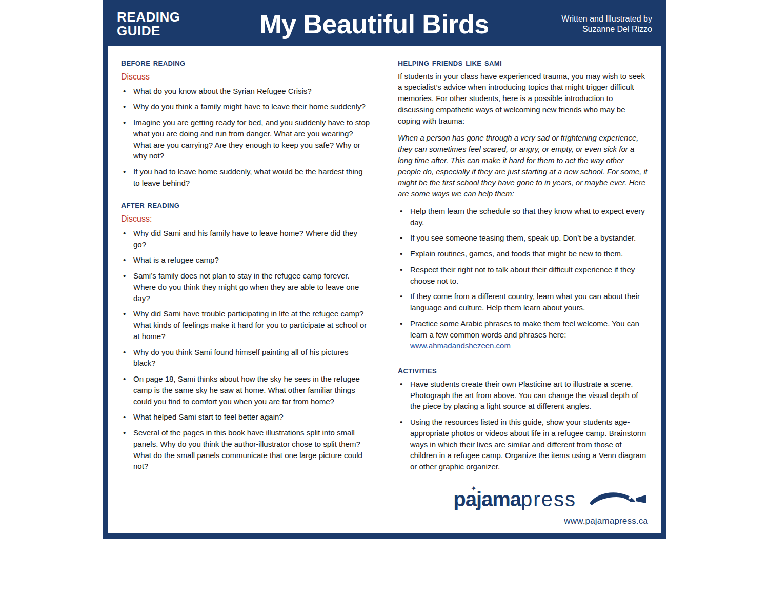Reading
Guide
My Beautiful Birds
Written and Illustrated by
Suzanne Del Rizzo
Before Reading
Discuss
What do you know about the Syrian Refugee Crisis?
Why do you think a family might have to leave their home suddenly?
Imagine you are getting ready for bed, and you suddenly have to stop what you are doing and run from danger. What are you wearing? What are you carrying? Are they enough to keep you safe? Why or why not?
If you had to leave home suddenly, what would be the hardest thing to leave behind?
After Reading
Discuss:
Why did Sami and his family have to leave home? Where did they go?
What is a refugee camp?
Sami’s family does not plan to stay in the refugee camp forever. Where do you think they might go when they are able to leave one day?
Why did Sami have trouble participating in life at the refugee camp? What kinds of feelings make it hard for you to participate at school or at home?
Why do you think Sami found himself painting all of his pictures black?
On page 18, Sami thinks about how the sky he sees in the refugee camp is the same sky he saw at home. What other familiar things could you find to comfort you when you are far from home?
What helped Sami start to feel better again?
Several of the pages in this book have illustrations split into small panels. Why do you think the author-illustrator chose to split them? What do the small panels communicate that one large picture could not?
Helping Friends like Sami
If students in your class have experienced trauma, you may wish to seek a specialist’s advice when introducing topics that might trigger difficult memories. For other students, here is a possible introduction to discussing empathetic ways of welcoming new friends who may be coping with trauma:
When a person has gone through a very sad or frightening experience, they can sometimes feel scared, or angry, or empty, or even sick for a long time after. This can make it hard for them to act the way other people do, especially if they are just starting at a new school. For some, it might be the first school they have gone to in years, or maybe ever. Here are some ways we can help them:
Help them learn the schedule so that they know what to expect every day.
If you see someone teasing them, speak up. Don’t be a bystander.
Explain routines, games, and foods that might be new to them.
Respect their right not to talk about their difficult experience if they choose not to.
If they come from a different country, learn what you can about their language and culture. Help them learn about yours.
Practice some Arabic phrases to make them feel welcome. You can learn a few common words and phrases here:
www.ahmadandshezeen.com
Activities
Have students create their own Plasticine art to illustrate a scene. Photograph the art from above. You can change the visual depth of the piece by placing a light source at different angles.
Using the resources listed in this guide, show your students age-appropriate photos or videos about life in a refugee camp. Brainstorm ways in which their lives are similar and different from those of children in a refugee camp. Organize the items using a Venn diagram or other graphic organizer.
✦pajama press
www.pajamapress.ca